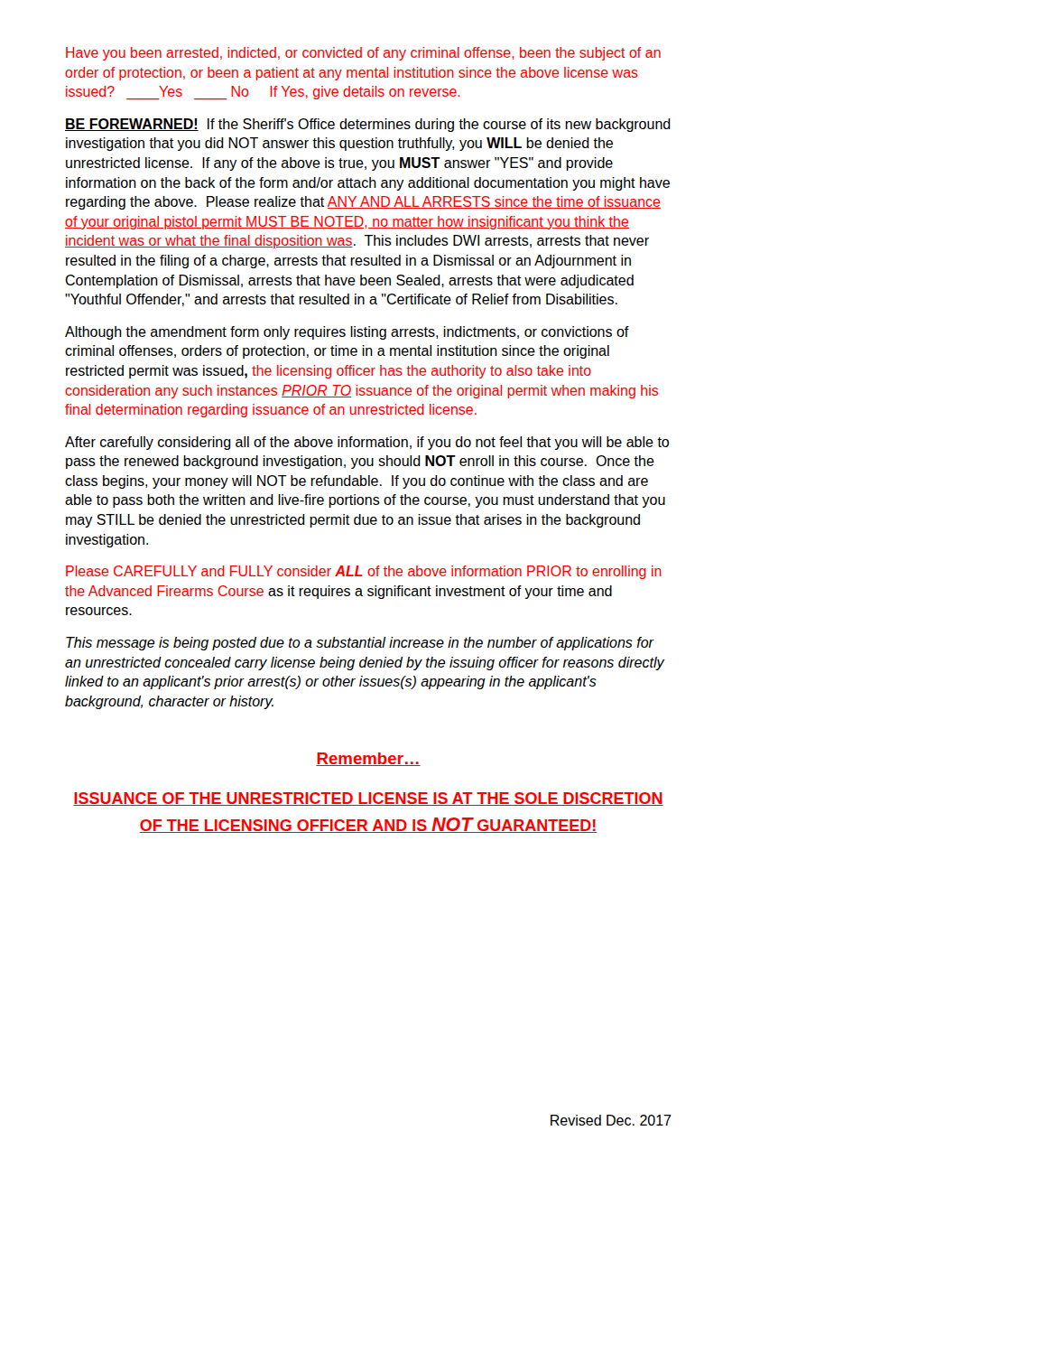Have you been arrested, indicted, or convicted of any criminal offense, been the subject of an order of protection, or been a patient at any mental institution since the above license was issued? ____Yes ____ No If Yes, give details on reverse.
BE FOREWARNED! If the Sheriff's Office determines during the course of its new background investigation that you did NOT answer this question truthfully, you WILL be denied the unrestricted license. If any of the above is true, you MUST answer "YES" and provide information on the back of the form and/or attach any additional documentation you might have regarding the above. Please realize that ANY AND ALL ARRESTS since the time of issuance of your original pistol permit MUST BE NOTED, no matter how insignificant you think the incident was or what the final disposition was. This includes DWI arrests, arrests that never resulted in the filing of a charge, arrests that resulted in a Dismissal or an Adjournment in Contemplation of Dismissal, arrests that have been Sealed, arrests that were adjudicated "Youthful Offender," and arrests that resulted in a "Certificate of Relief from Disabilities.
Although the amendment form only requires listing arrests, indictments, or convictions of criminal offenses, orders of protection, or time in a mental institution since the original restricted permit was issued, the licensing officer has the authority to also take into consideration any such instances PRIOR TO issuance of the original permit when making his final determination regarding issuance of an unrestricted license.
After carefully considering all of the above information, if you do not feel that you will be able to pass the renewed background investigation, you should NOT enroll in this course. Once the class begins, your money will NOT be refundable. If you do continue with the class and are able to pass both the written and live-fire portions of the course, you must understand that you may STILL be denied the unrestricted permit due to an issue that arises in the background investigation.
Please CAREFULLY and FULLY consider ALL of the above information PRIOR to enrolling in the Advanced Firearms Course as it requires a significant investment of your time and resources.
This message is being posted due to a substantial increase in the number of applications for an unrestricted concealed carry license being denied by the issuing officer for reasons directly linked to an applicant's prior arrest(s) or other issues(s) appearing in the applicant's background, character or history.
Remember…
ISSUANCE OF THE UNRESTRICTED LICENSE IS AT THE SOLE DISCRETION OF THE LICENSING OFFICER AND IS NOT GUARANTEED!
Revised Dec. 2017